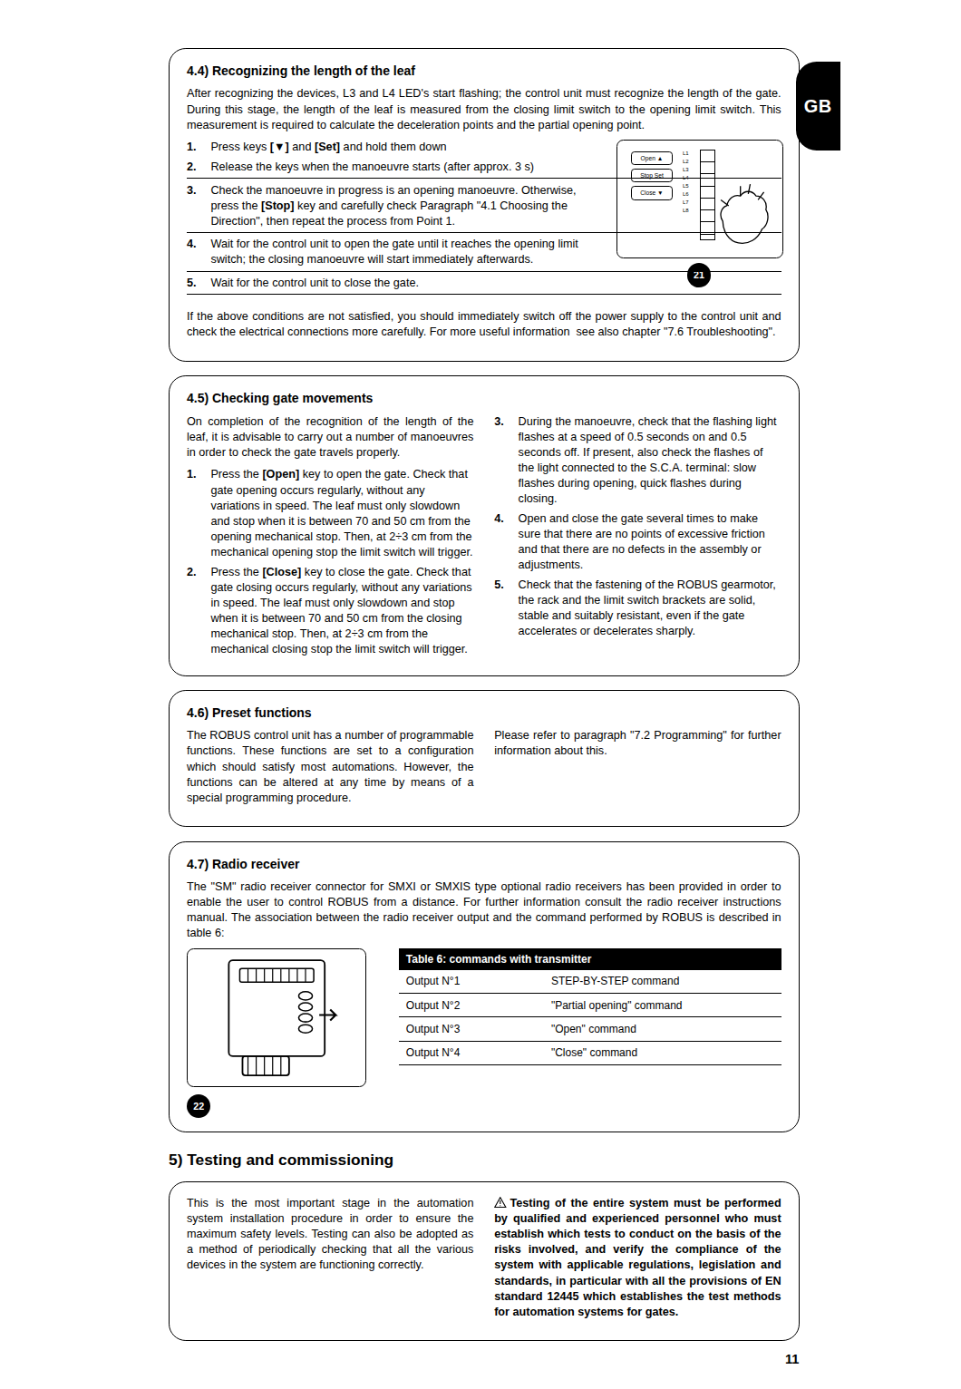GB
4.4) Recognizing the length of the leaf
After recognizing the devices, L3 and L4 LED's start flashing; the control unit must recognize the length of the gate. During this stage, the length of the leaf is measured from the closing limit switch to the opening limit switch. This measurement is required to calculate the deceleration points and the partial opening point.
Open ▲
Stop Set
Close ▼
L1
L2
L3
L4
L5
L6
L7
L8
21
Press keys [▼] and [Set] and hold them down
Release the keys when the manoeuvre starts (after approx. 3 s)
Check the manoeuvre in progress is an opening manoeuvre. Otherwise, press the [Stop] key and carefully check Paragraph "4.1 Choosing the Direction", then repeat the process from Point 1.
Wait for the control unit to open the gate until it reaches the opening limit switch; the closing manoeuvre will start immediately afterwards.
Wait for the control unit to close the gate.
If the above conditions are not satisfied, you should immediately switch off the power supply to the control unit and check the electrical connections more carefully. For more useful information see also chapter "7.6 Troubleshooting".
4.5) Checking gate movements
On completion of the recognition of the length of the leaf, it is advisable to carry out a number of manoeuvres in order to check the gate travels properly.
Press the [Open] key to open the gate. Check that gate opening occurs regularly, without any variations in speed. The leaf must only slowdown and stop when it is between 70 and 50 cm from the opening mechanical stop. Then, at 2÷3 cm from the mechanical opening stop the limit switch will trigger.
Press the [Close] key to close the gate. Check that gate closing occurs regularly, without any variations in speed. The leaf must only slowdown and stop when it is between 70 and 50 cm from the closing mechanical stop. Then, at 2÷3 cm from the mechanical closing stop the limit switch will trigger.
During the manoeuvre, check that the flashing light flashes at a speed of 0.5 seconds on and 0.5 seconds off. If present, also check the flashes of the light connected to the S.C.A. terminal: slow flashes during opening, quick flashes during closing.
Open and close the gate several times to make sure that there are no points of excessive friction and that there are no defects in the assembly or adjustments.
Check that the fastening of the ROBUS gearmotor, the rack and the limit switch brackets are solid, stable and suitably resistant, even if the gate accelerates or decelerates sharply.
4.6) Preset functions
The ROBUS control unit has a number of programmable functions. These functions are set to a configuration which should satisfy most automations. However, the functions can be altered at any time by means of a special programming procedure.
Please refer to paragraph "7.2 Programming" for further information about this.
4.7) Radio receiver
The "SM" radio receiver connector for SMXI or SMXIS type optional radio receivers has been provided in order to enable the user to control ROBUS from a distance. For further information consult the radio receiver instructions manual. The association between the radio receiver output and the command performed by ROBUS is described in table 6:
22
Table 6: commands with transmitter
| Output N°1 | STEP-BY-STEP command |
| Output N°2 | "Partial opening" command |
| Output N°3 | "Open" command |
| Output N°4 | "Close" command |
5) Testing and commissioning
This is the most important stage in the automation system installation procedure in order to ensure the maximum safety levels. Testing can also be adopted as a method of periodically checking that all the various devices in the system are functioning correctly.
Testing of the entire system must be performed by qualified and experienced personnel who must establish which tests to conduct on the basis of the risks involved, and verify the compliance of the system with applicable regulations, legislation and standards, in particular with all the provisions of EN standard 12445 which establishes the test methods for automation systems for gates.
11